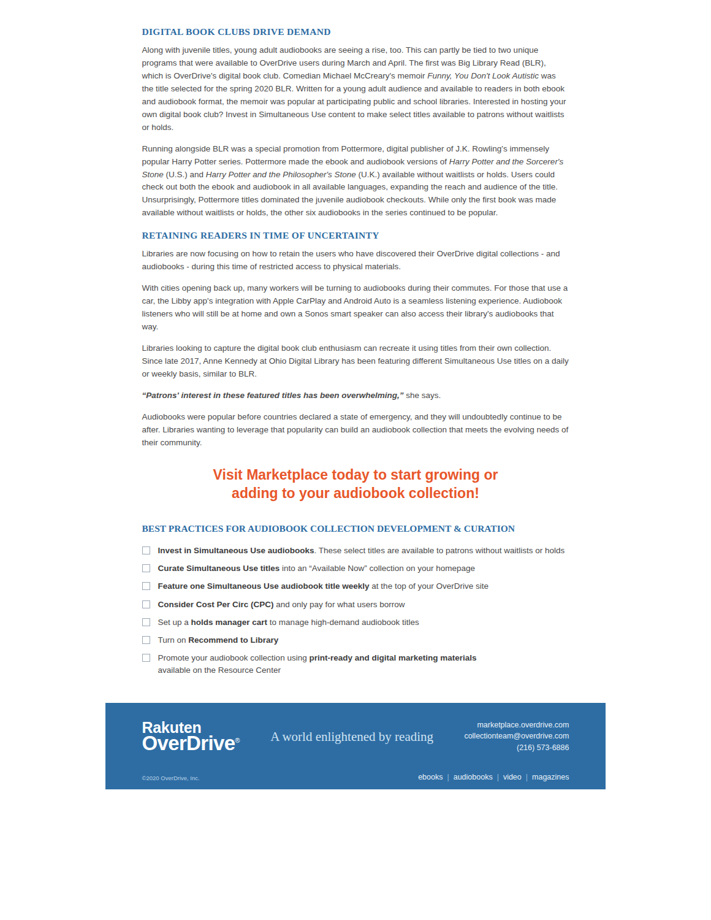DIGITAL BOOK CLUBS DRIVE DEMAND
Along with juvenile titles, young adult audiobooks are seeing a rise, too. This can partly be tied to two unique programs that were available to OverDrive users during March and April. The first was Big Library Read (BLR), which is OverDrive's digital book club. Comedian Michael McCreary's memoir Funny, You Don't Look Autistic was the title selected for the spring 2020 BLR. Written for a young adult audience and available to readers in both ebook and audiobook format, the memoir was popular at participating public and school libraries. Interested in hosting your own digital book club? Invest in Simultaneous Use content to make select titles available to patrons without waitlists or holds.
Running alongside BLR was a special promotion from Pottermore, digital publisher of J.K. Rowling's immensely popular Harry Potter series. Pottermore made the ebook and audiobook versions of Harry Potter and the Sorcerer's Stone (U.S.) and Harry Potter and the Philosopher's Stone (U.K.) available without waitlists or holds. Users could check out both the ebook and audiobook in all available languages, expanding the reach and audience of the title. Unsurprisingly, Pottermore titles dominated the juvenile audiobook checkouts. While only the first book was made available without waitlists or holds, the other six audiobooks in the series continued to be popular.
RETAINING READERS IN TIME OF UNCERTAINTY
Libraries are now focusing on how to retain the users who have discovered their OverDrive digital collections - and audiobooks - during this time of restricted access to physical materials.
With cities opening back up, many workers will be turning to audiobooks during their commutes. For those that use a car, the Libby app's integration with Apple CarPlay and Android Auto is a seamless listening experience. Audiobook listeners who will still be at home and own a Sonos smart speaker can also access their library's audiobooks that way.
Libraries looking to capture the digital book club enthusiasm can recreate it using titles from their own collection. Since late 2017, Anne Kennedy at Ohio Digital Library has been featuring different Simultaneous Use titles on a daily or weekly basis, similar to BLR.
“Patrons' interest in these featured titles has been overwhelming,” she says.
Audiobooks were popular before countries declared a state of emergency, and they will undoubtedly continue to be after. Libraries wanting to leverage that popularity can build an audiobook collection that meets the evolving needs of their community.
Visit Marketplace today to start growing or
adding to your audiobook collection!
BEST PRACTICES FOR AUDIOBOOK COLLECTION DEVELOPMENT & CURATION
Invest in Simultaneous Use audiobooks. These select titles are available to patrons without waitlists or holds
Curate Simultaneous Use titles into an “Available Now” collection on your homepage
Feature one Simultaneous Use audiobook title weekly at the top of your OverDrive site
Consider Cost Per Circ (CPC) and only pay for what users borrow
Set up a holds manager cart to manage high-demand audiobook titles
Turn on Recommend to Library
Promote your audiobook collection using print-ready and digital marketing materials
available on the Resource Center
Rakuten OverDrive®
A world enlightened by reading
marketplace.overdrive.com
collectionteam@overdrive.com
(216) 573-6886
©2020 OverDrive, Inc.
ebooks|audiobooks|video|magazines